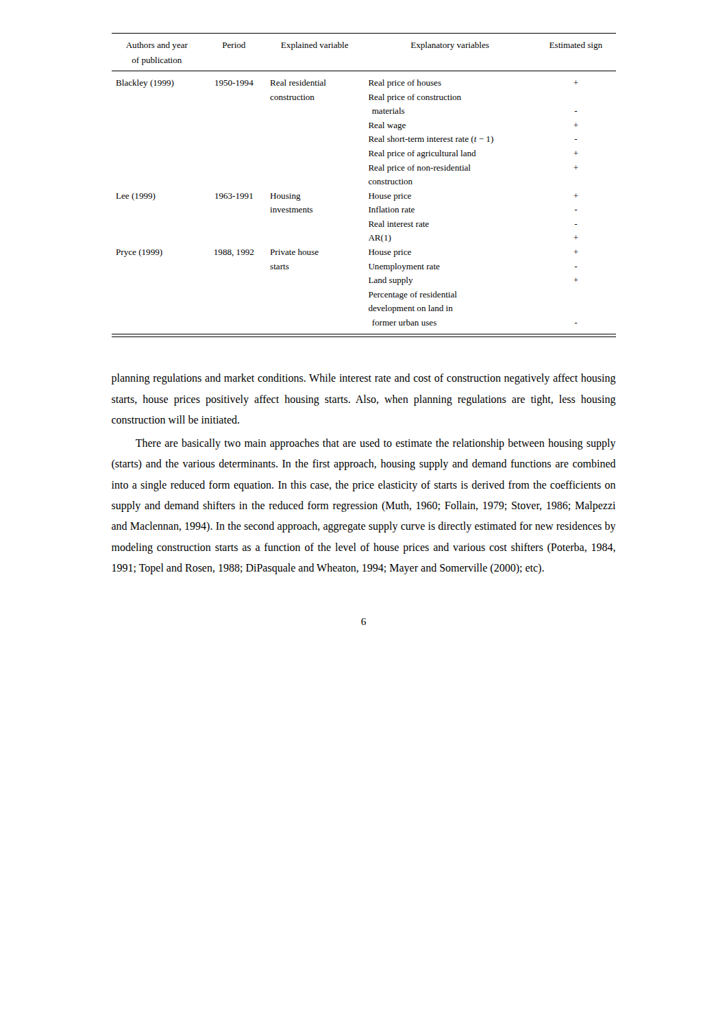| Authors and year | Period | Explained variable | Explanatory variables | Estimated sign |
| --- | --- | --- | --- | --- |
| of publication | | | | |
| Blackley (1999) | 1950-1994 | Real residential | Real price of houses | + |
| | | construction | Real price of construction | |
| | | | materials | - |
| | | | Real wage | + |
| | | | Real short-term interest rate ( t − 1) | - |
| | | | Real price of agricultural land | + |
| | | | Real price of non-residential | + |
| | | | construction | |
| Lee (1999) | 1963-1991 | Housing | House price | + |
| | | investments | Inflation rate | - |
| | | | Real interest rate | - |
| | | | AR(1) | + |
| Pryce (1999) | 1988, 1992 | Private house | House price | + |
| | | starts | Unemployment rate | - |
| | | | Land supply | + |
| | | | Percentage of residential | |
| | | | development on land in | |
| | | | former urban uses | - |
planning regulations and market conditions. While interest rate and cost of construction negatively affect housing starts, house prices positively affect housing starts. Also, when planning regulations are tight, less housing construction will be initiated.
There are basically two main approaches that are used to estimate the relationship between housing supply (starts) and the various determinants. In the first approach, housing supply and demand functions are combined into a single reduced form equation. In this case, the price elasticity of starts is derived from the coefficients on supply and demand shifters in the reduced form regression (Muth, 1960; Follain, 1979; Stover, 1986; Malpezzi and Maclennan, 1994). In the second approach, aggregate supply curve is directly estimated for new residences by modeling construction starts as a function of the level of house prices and various cost shifters (Poterba, 1984, 1991; Topel and Rosen, 1988; DiPasquale and Wheaton, 1994; Mayer and Somerville (2000); etc).
6